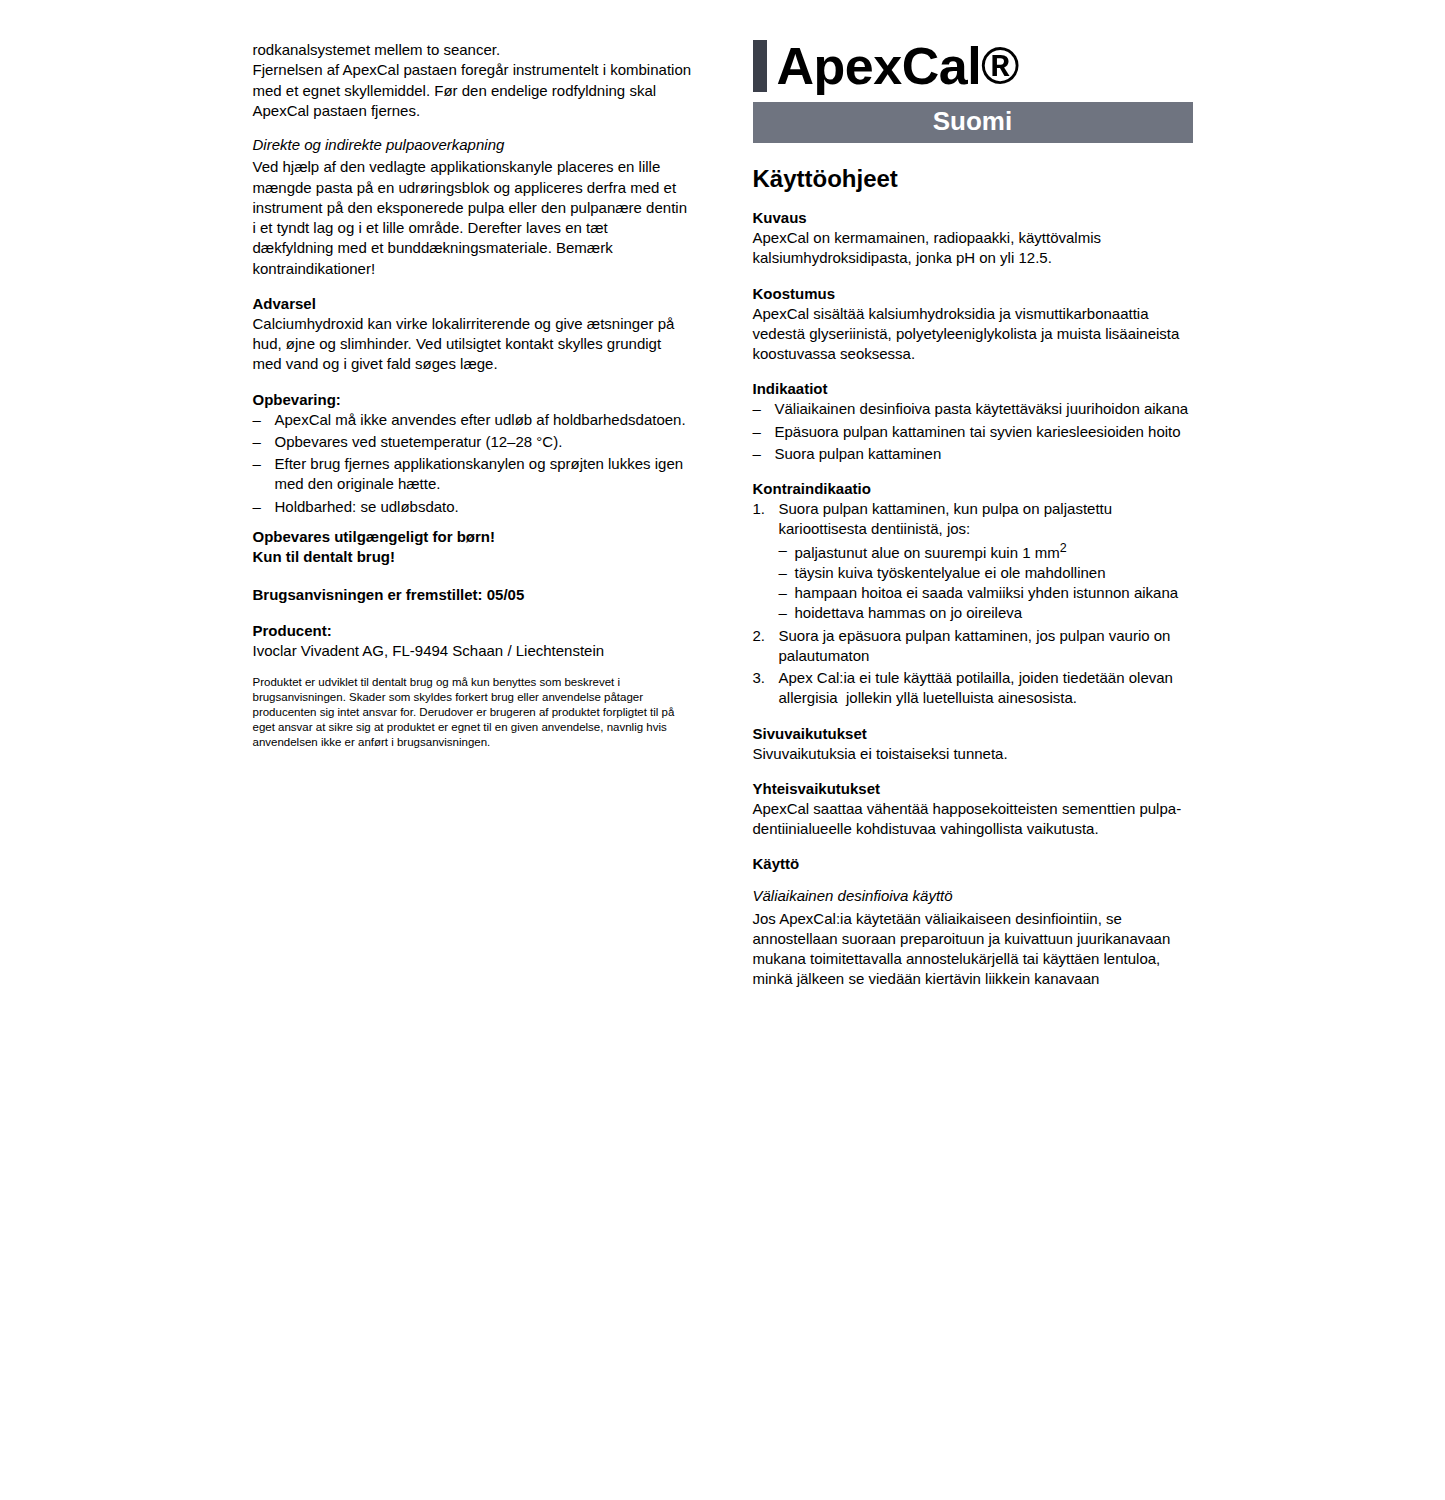rodkanalsystemet mellem to seancer.
Fjernelsen af ApexCal pastaen foregår instrumentelt i kombination med et egnet skyllemiddel. Før den endelige rodfyldning skal ApexCal pastaen fjernes.
Direkte og indirekte pulpaoverkapning
Ved hjælp af den vedlagte applikationskanyle placeres en lille mængde pasta på en udrøringsblok og appliceres derfra med et instrument på den eksponerede pulpa eller den pulpanære dentin i et tyndt lag og i et lille område. Derefter laves en tæt dækfyldning med et bunddækningsmateriale. Bemærk kontraindikationer!
Advarsel
Calciumhydroxid kan virke lokalirriterende og give ætsninger på hud, øjne og slimhinder. Ved utilsigtet kontakt skylles grundigt med vand og i givet fald søges læge.
Opbevaring:
ApexCal må ikke anvendes efter udløb af holdbarhedsdatoen.
Opbevares ved stuetemperatur (12–28 °C).
Efter brug fjernes applikationskanylen og sprøjten lukkes igen med den originale hætte.
Holdbarhed: se udløbsdato.
Opbevares utilgængeligt for børn!
Kun til dentalt brug!
Brugsanvisningen er fremstillet: 05/05
Producent:
Ivoclar Vivadent AG, FL-9494 Schaan / Liechtenstein
Produktet er udviklet til dentalt brug og må kun benyttes som beskrevet i brugsanvisningen. Skader som skyldes forkert brug eller anvendelse påtager producenten sig intet ansvar for. Derudover er brugeren af produktet forpligtet til på eget ansvar at sikre sig at produktet er egnet til en given anvendelse, navnlig hvis anvendelsen ikke er anført i brugsanvisningen.
ApexCal®
Suomi
Käyttöohjeet
Kuvaus
ApexCal on kermamainen, radiopaakki, käyttövalmis kalsiumhydroksidipasta, jonka pH on yli 12.5.
Koostumus
ApexCal sisältää kalsiumhydroksidia ja vismuttikarbonaattia vedestä glyseriinistä, polyetyleeniglykolista ja muista lisäaineista koostuvassa seoksessa.
Indikaatiot
Väliaikainen desinfioiva pasta käytettäväksi juurihoidon aikana
Epäsuora pulpan kattaminen tai syvien kariesleesioiden hoito
Suora pulpan kattaminen
Kontraindikaatio
Suora pulpan kattaminen, kun pulpa on paljastettu karioottisesta dentiinistä, jos:
paljastunut alue on suurempi kuin 1 mm2
täysin kuiva työskentelyalue ei ole mahdollinen
hampaan hoitoa ei saada valmiiksi yhden istunnon aikana
hoidettava hammas on jo oireileva
Suora ja epäsuora pulpan kattaminen, jos pulpan vaurio on palautumaton
Apex Cal:ia ei tule käyttää potilailla, joiden tiedetään olevan allergisia jollekin yllä luetelluista ainesosista.
Sivuvaikutukset
Sivuvaikutuksia ei toistaiseksi tunneta.
Yhteisvaikutukset
ApexCal saattaa vähentää happosekoitteisten sementtien pulpa-dentiinialueelle kohdistuvaa vahingollista vaikutusta.
Käyttö
Väliaikainen desinfioiva käyttö
Jos ApexCal:ia käytetään väliaikaiseen desinfiointiin, se annostellaan suoraan preparoituun ja kuivattuun juurikanavaan mukana toimitettavalla annostelukärjellä tai käyttäen lentuloa, minkä jälkeen se viedään kiertävin liikkein kanavaan